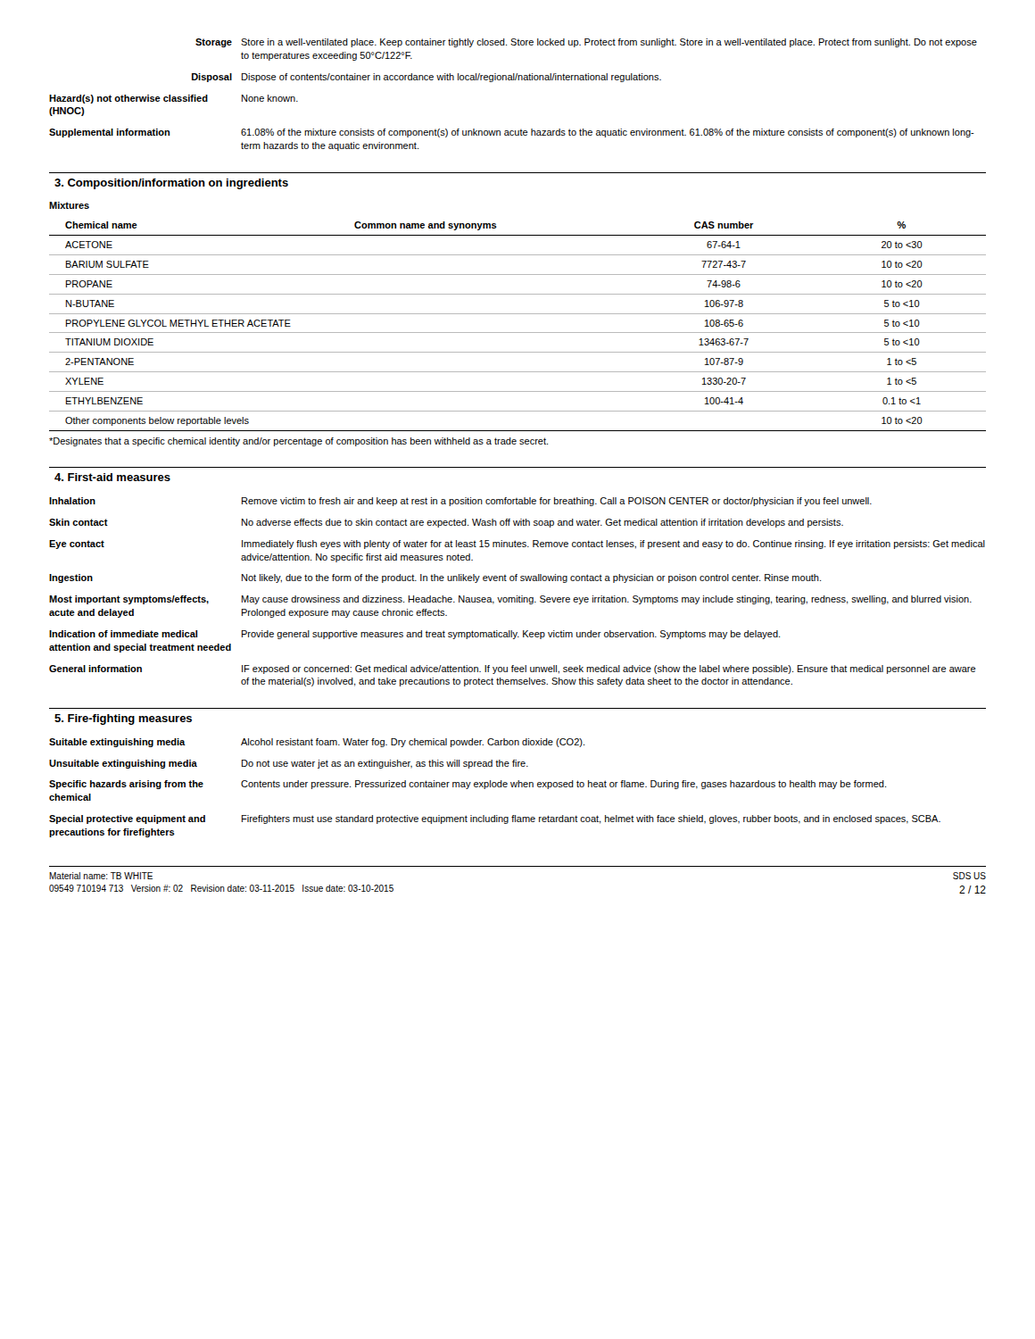Storage
Store in a well-ventilated place. Keep container tightly closed. Store locked up. Protect from sunlight. Store in a well-ventilated place. Protect from sunlight. Do not expose to temperatures exceeding 50°C/122°F.
Disposal
Dispose of contents/container in accordance with local/regional/national/international regulations.
Hazard(s) not otherwise classified (HNOC)
None known.
Supplemental information
61.08% of the mixture consists of component(s) of unknown acute hazards to the aquatic environment. 61.08% of the mixture consists of component(s) of unknown long-term hazards to the aquatic environment.
3. Composition/information on ingredients
Mixtures
| Chemical name | Common name and synonyms | CAS number | % |
| --- | --- | --- | --- |
| ACETONE | | 67-64-1 | 20 to <30 |
| BARIUM SULFATE | | 7727-43-7 | 10 to <20 |
| PROPANE | | 74-98-6 | 10 to <20 |
| N-BUTANE | | 106-97-8 | 5 to <10 |
| PROPYLENE GLYCOL METHYL ETHER ACETATE | | 108-65-6 | 5 to <10 |
| TITANIUM DIOXIDE | | 13463-67-7 | 5 to <10 |
| 2-PENTANONE | | 107-87-9 | 1 to <5 |
| XYLENE | | 1330-20-7 | 1 to <5 |
| ETHYLBENZENE | | 100-41-4 | 0.1 to <1 |
| Other components below reportable levels | | | 10 to <20 |
*Designates that a specific chemical identity and/or percentage of composition has been withheld as a trade secret.
4. First-aid measures
Inhalation
Remove victim to fresh air and keep at rest in a position comfortable for breathing. Call a POISON CENTER or doctor/physician if you feel unwell.
Skin contact
No adverse effects due to skin contact are expected. Wash off with soap and water. Get medical attention if irritation develops and persists.
Eye contact
Immediately flush eyes with plenty of water for at least 15 minutes. Remove contact lenses, if present and easy to do. Continue rinsing. If eye irritation persists: Get medical advice/attention. No specific first aid measures noted.
Ingestion
Not likely, due to the form of the product. In the unlikely event of swallowing contact a physician or poison control center. Rinse mouth.
Most important symptoms/effects, acute and delayed
May cause drowsiness and dizziness. Headache. Nausea, vomiting. Severe eye irritation. Symptoms may include stinging, tearing, redness, swelling, and blurred vision. Prolonged exposure may cause chronic effects.
Indication of immediate medical attention and special treatment needed
Provide general supportive measures and treat symptomatically. Keep victim under observation. Symptoms may be delayed.
General information
IF exposed or concerned: Get medical advice/attention. If you feel unwell, seek medical advice (show the label where possible). Ensure that medical personnel are aware of the material(s) involved, and take precautions to protect themselves. Show this safety data sheet to the doctor in attendance.
5. Fire-fighting measures
Suitable extinguishing media
Alcohol resistant foam. Water fog. Dry chemical powder. Carbon dioxide (CO2).
Unsuitable extinguishing media
Do not use water jet as an extinguisher, as this will spread the fire.
Specific hazards arising from the chemical
Contents under pressure. Pressurized container may explode when exposed to heat or flame. During fire, gases hazardous to health may be formed.
Special protective equipment and precautions for firefighters
Firefighters must use standard protective equipment including flame retardant coat, helmet with face shield, gloves, rubber boots, and in enclosed spaces, SCBA.
Material name: TB WHITE
09549 710194 713 Version #: 02 Revision date: 03-11-2015 Issue date: 03-10-2015
SDS US
2 / 12